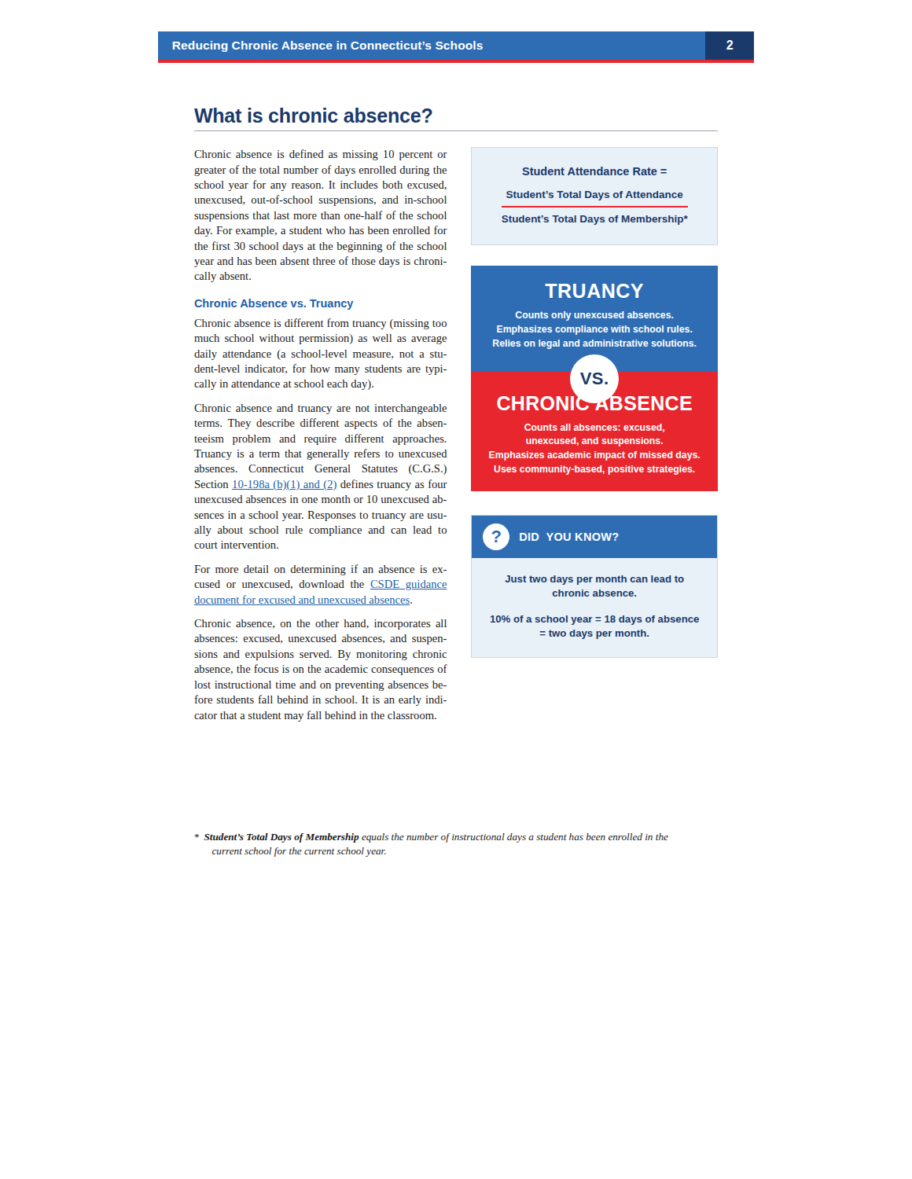Reducing Chronic Absence in Connecticut’s Schools
2
What is chronic absence?
Chronic absence is defined as missing 10 percent or greater of the total number of days enrolled during the school year for any reason. It includes both excused, unexcused, out-of-school suspensions, and in-school suspensions that last more than one-half of the school day. For example, a student who has been enrolled for the first 30 school days at the beginning of the school year and has been absent three of those days is chronically absent.
Chronic Absence vs. Truancy
Chronic absence is different from truancy (missing too much school without permission) as well as average daily attendance (a school-level measure, not a student-level indicator, for how many students are typically in attendance at school each day).
Chronic absence and truancy are not interchangeable terms. They describe different aspects of the absenteeism problem and require different approaches. Truancy is a term that generally refers to unexcused absences. Connecticut General Statutes (C.G.S.) Section 10-198a (b)(1) and (2) defines truancy as four unexcused absences in one month or 10 unexcused absences in a school year. Responses to truancy are usually about school rule compliance and can lead to court intervention.
For more detail on determining if an absence is excused or unexcused, download the CSDE guidance document for excused and unexcused absences.
Chronic absence, on the other hand, incorporates all absences: excused, unexcused absences, and suspensions and expulsions served. By monitoring chronic absence, the focus is on the academic consequences of lost instructional time and on preventing absences before students fall behind in school. It is an early indicator that a student may fall behind in the classroom.
Student Attendance Rate =
Student’s Total Days of Attendance
Student’s Total Days of Membership*
TRUANCY
Counts only unexcused absences.
Emphasizes compliance with school rules.
Relies on legal and administrative solutions.
CHRONIC ABSENCE
Counts all absences: excused,
unexcused, and suspensions.
Emphasizes academic impact of missed days.
Uses community-based, positive strategies.
VS.
?
DID YOU KNOW?
Just two days per month can lead to
chronic absence.
10% of a school year = 18 days of absence
= two days per month.
*
Student’s Total Days of Membership equals the number of instructional days a student has been enrolled in the current school for the current school year.